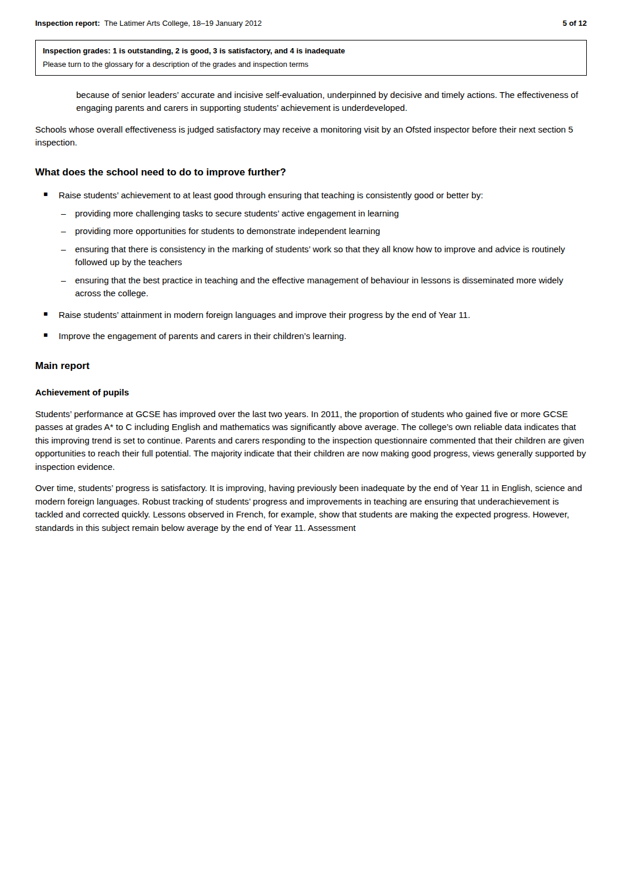Inspection report: The Latimer Arts College, 18–19 January 2012
5 of 12
Inspection grades: 1 is outstanding, 2 is good, 3 is satisfactory, and 4 is inadequate
Please turn to the glossary for a description of the grades and inspection terms
because of senior leaders’ accurate and incisive self-evaluation, underpinned by decisive and timely actions. The effectiveness of engaging parents and carers in supporting students’ achievement is underdeveloped.
Schools whose overall effectiveness is judged satisfactory may receive a monitoring visit by an Ofsted inspector before their next section 5 inspection.
What does the school need to do to improve further?
Raise students’ achievement to at least good through ensuring that teaching is consistently good or better by:
providing more challenging tasks to secure students’ active engagement in learning
providing more opportunities for students to demonstrate independent learning
ensuring that there is consistency in the marking of students’ work so that they all know how to improve and advice is routinely followed up by the teachers
ensuring that the best practice in teaching and the effective management of behaviour in lessons is disseminated more widely across the college.
Raise students’ attainment in modern foreign languages and improve their progress by the end of Year 11.
Improve the engagement of parents and carers in their children’s learning.
Main report
Achievement of pupils
Students’ performance at GCSE has improved over the last two years. In 2011, the proportion of students who gained five or more GCSE passes at grades A* to C including English and mathematics was significantly above average. The college’s own reliable data indicates that this improving trend is set to continue. Parents and carers responding to the inspection questionnaire commented that their children are given opportunities to reach their full potential. The majority indicate that their children are now making good progress, views generally supported by inspection evidence.
Over time, students’ progress is satisfactory. It is improving, having previously been inadequate by the end of Year 11 in English, science and modern foreign languages. Robust tracking of students’ progress and improvements in teaching are ensuring that underachievement is tackled and corrected quickly. Lessons observed in French, for example, show that students are making the expected progress. However, standards in this subject remain below average by the end of Year 11. Assessment